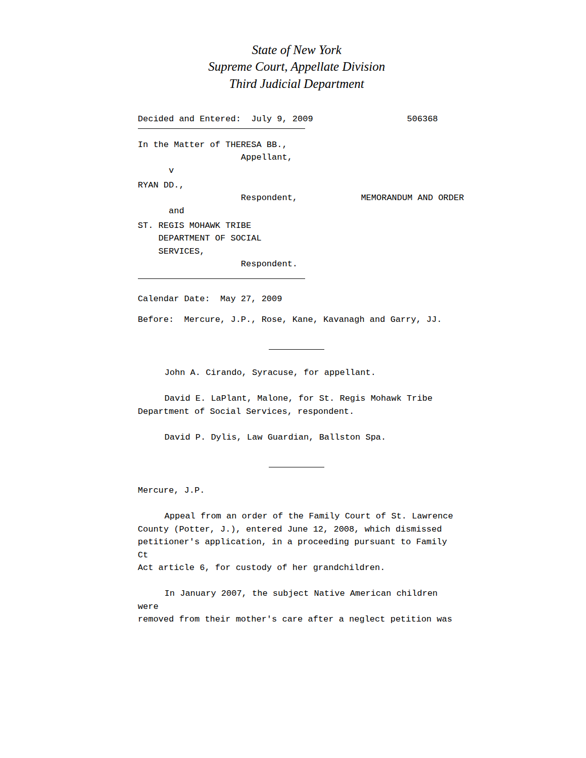State of New York
Supreme Court, Appellate Division
Third Judicial Department
Decided and Entered: July 9, 2009506368
In the Matter of THERESA BB., Appellant, v
RYAN DD., Respondent,MEMORANDUM AND ORDER and
ST. REGIS MOHAWK TRIBE DEPARTMENT OF SOCIAL SERVICES, Respondent.
Calendar Date: May 27, 2009
Before: Mercure, J.P., Rose, Kane, Kavanagh and Garry, JJ.
John A. Cirando, Syracuse, for appellant.
David E. LaPlant, Malone, for St. Regis Mohawk Tribe Department of Social Services, respondent.
David P. Dylis, Law Guardian, Ballston Spa.
Mercure, J.P.
Appeal from an order of the Family Court of St. Lawrence County (Potter, J.), entered June 12, 2008, which dismissed petitioner's application, in a proceeding pursuant to Family Ct Act article 6, for custody of her grandchildren.
In January 2007, the subject Native American children were removed from their mother's care after a neglect petition was